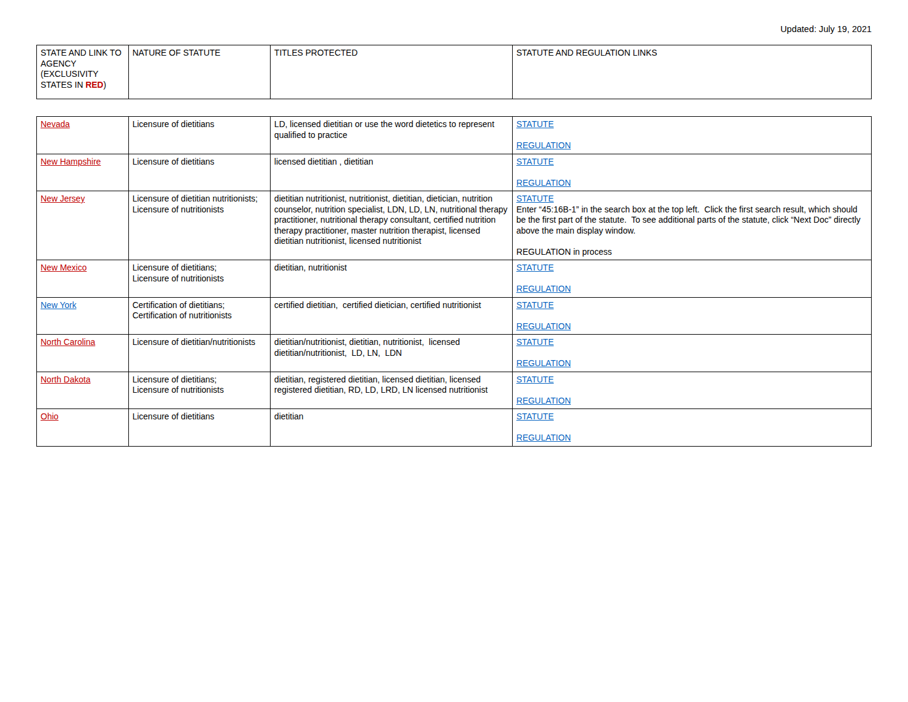Updated: July 19, 2021
| STATE AND LINK TO AGENCY (EXCLUSIVITY STATES IN RED ) | NATURE OF STATUTE | TITLES PROTECTED | STATUTE AND REGULATION LINKS |
| Nevada | Licensure of dietitians | LD, licensed dietitian or use the word dietetics to represent qualified to practice | STATUTE REGULATION |
| New Hampshire | Licensure of dietitians | licensed dietitian , dietitian | STATUTE REGULATION |
| New Jersey | Licensure of dietitian nutritionists; Licensure of nutritionists | dietitian nutritionist, nutritionist, dietitian, dietician, nutrition counselor, nutrition specialist, LDN, LD, LN, nutritional therapy practitioner, nutritional therapy consultant, certified nutrition therapy practitioner, master nutrition therapist, licensed dietitian nutritionist, licensed nutritionist | STATUTE Enter “45:16B-1” in the search box at the top left. Click the first search result, which should be the first part of the statute. To see additional parts of the statute, click “Next Doc” directly above the main display window. REGULATION in process |
| New Mexico | Licensure of dietitians; Licensure of nutritionists | dietitian, nutritionist | STATUTE REGULATION |
| New York | Certification of dietitians; Certification of nutritionists | certified dietitian, certified dietician, certified nutritionist | STATUTE REGULATION |
| North Carolina | Licensure of dietitian/nutritionists | dietitian/nutritionist, dietitian, nutritionist, licensed dietitian/nutritionist, LD, LN, LDN | STATUTE REGULATION |
| North Dakota | Licensure of dietitians; Licensure of nutritionists | dietitian, registered dietitian, licensed dietitian, licensed registered dietitian, RD, LD, LRD, LN licensed nutritionist | STATUTE REGULATION |
| Ohio | Licensure of dietitians | dietitian | STATUTE REGULATION |